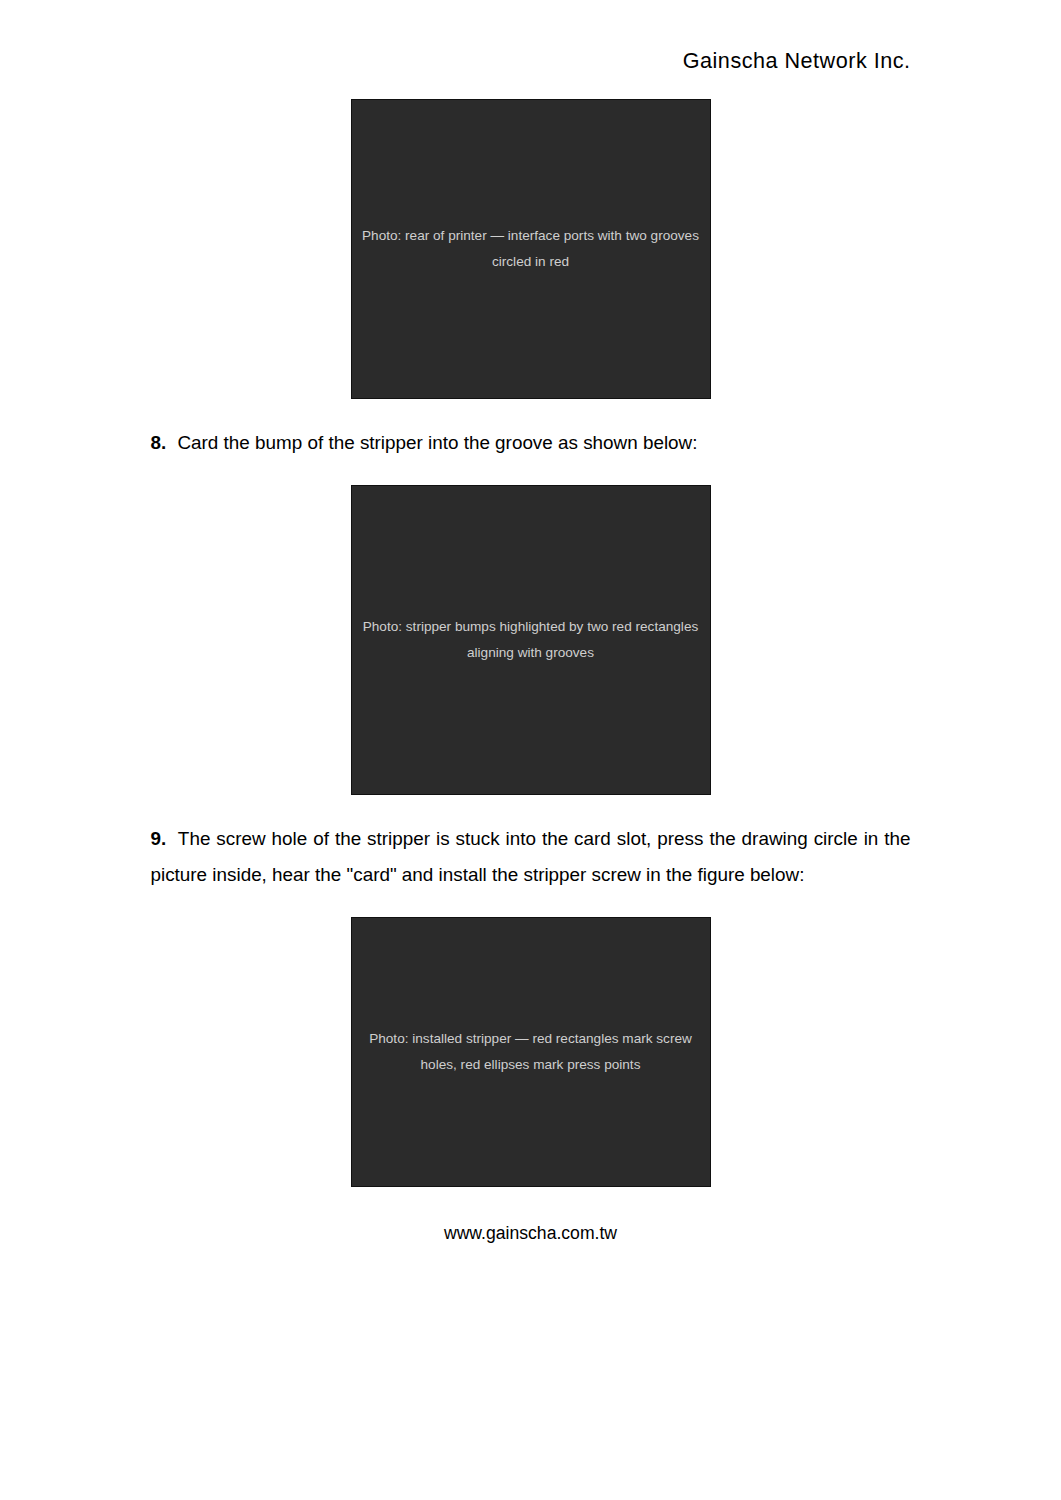Gainscha Network Inc.
Photo: rear of printer — interface ports with two grooves circled in red
8. Card the bump of the stripper into the groove as shown below:
Photo: stripper bumps highlighted by two red rectangles aligning with grooves
9. The screw hole of the stripper is stuck into the card slot, press the drawing circle in the picture inside, hear the "card" and install the stripper screw in the figure below:
Photo: installed stripper — red rectangles mark screw holes, red ellipses mark press points
www.gainscha.com.tw